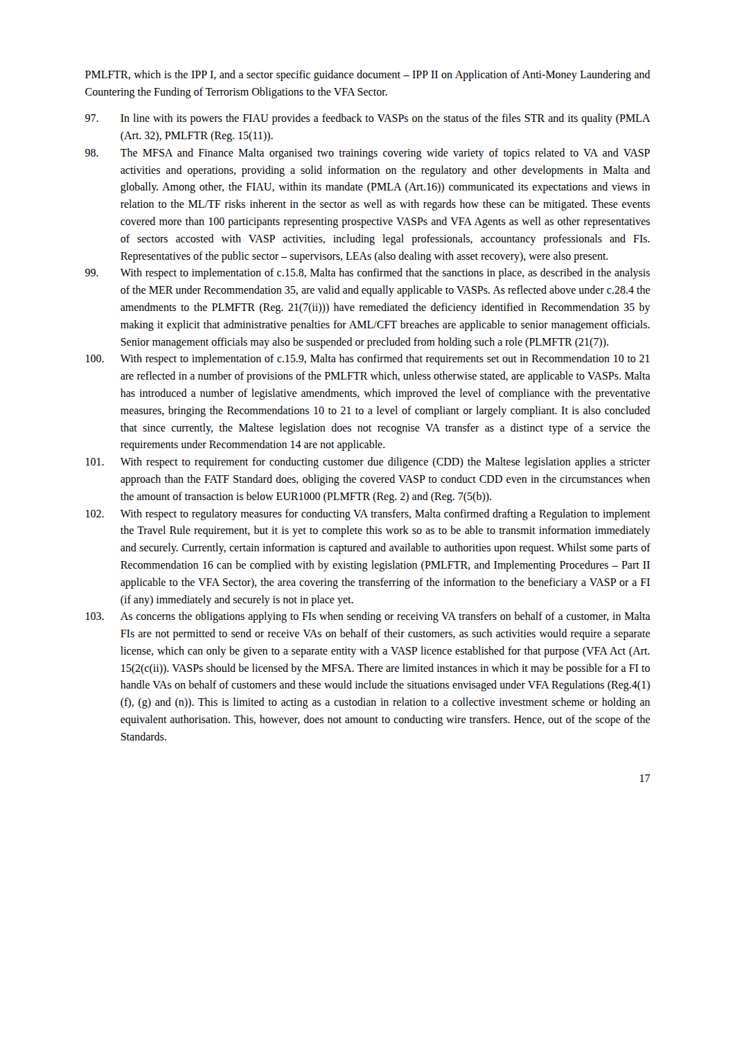PMLFTR, which is the IPP I, and a sector specific guidance document – IPP II on Application of Anti-Money Laundering and Countering the Funding of Terrorism Obligations to the VFA Sector.
97.
In line with its powers the FIAU provides a feedback to VASPs on the status of the files STR and its quality (PMLA (Art. 32), PMLFTR (Reg. 15(11)).
98.
The MFSA and Finance Malta organised two trainings covering wide variety of topics related to VA and VASP activities and operations, providing a solid information on the regulatory and other developments in Malta and globally. Among other, the FIAU, within its mandate (PMLA (Art.16)) communicated its expectations and views in relation to the ML/TF risks inherent in the sector as well as with regards how these can be mitigated. These events covered more than 100 participants representing prospective VASPs and VFA Agents as well as other representatives of sectors accosted with VASP activities, including legal professionals, accountancy professionals and FIs. Representatives of the public sector – supervisors, LEAs (also dealing with asset recovery), were also present.
99.
With respect to implementation of c.15.8, Malta has confirmed that the sanctions in place, as described in the analysis of the MER under Recommendation 35, are valid and equally applicable to VASPs. As reflected above under c.28.4 the amendments to the PLMFTR (Reg. 21(7(ii))) have remediated the deficiency identified in Recommendation 35 by making it explicit that administrative penalties for AML/CFT breaches are applicable to senior management officials. Senior management officials may also be suspended or precluded from holding such a role (PLMFTR (21(7)).
100.
With respect to implementation of c.15.9, Malta has confirmed that requirements set out in Recommendation 10 to 21 are reflected in a number of provisions of the PMLFTR which, unless otherwise stated, are applicable to VASPs. Malta has introduced a number of legislative amendments, which improved the level of compliance with the preventative measures, bringing the Recommendations 10 to 21 to a level of compliant or largely compliant. It is also concluded that since currently, the Maltese legislation does not recognise VA transfer as a distinct type of a service the requirements under Recommendation 14 are not applicable.
101.
With respect to requirement for conducting customer due diligence (CDD) the Maltese legislation applies a stricter approach than the FATF Standard does, obliging the covered VASP to conduct CDD even in the circumstances when the amount of transaction is below EUR1000 (PLMFTR (Reg. 2) and (Reg. 7(5(b)).
102.
With respect to regulatory measures for conducting VA transfers, Malta confirmed drafting a Regulation to implement the Travel Rule requirement, but it is yet to complete this work so as to be able to transmit information immediately and securely. Currently, certain information is captured and available to authorities upon request. Whilst some parts of Recommendation 16 can be complied with by existing legislation (PMLFTR, and Implementing Procedures – Part II applicable to the VFA Sector), the area covering the transferring of the information to the beneficiary a VASP or a FI (if any) immediately and securely is not in place yet.
103.
As concerns the obligations applying to FIs when sending or receiving VA transfers on behalf of a customer, in Malta FIs are not permitted to send or receive VAs on behalf of their customers, as such activities would require a separate license, which can only be given to a separate entity with a VASP licence established for that purpose (VFA Act (Art. 15(2(c(ii)). VASPs should be licensed by the MFSA. There are limited instances in which it may be possible for a FI to handle VAs on behalf of customers and these would include the situations envisaged under VFA Regulations (Reg.4(1)(f), (g) and (n)). This is limited to acting as a custodian in relation to a collective investment scheme or holding an equivalent authorisation. This, however, does not amount to conducting wire transfers. Hence, out of the scope of the Standards.
17